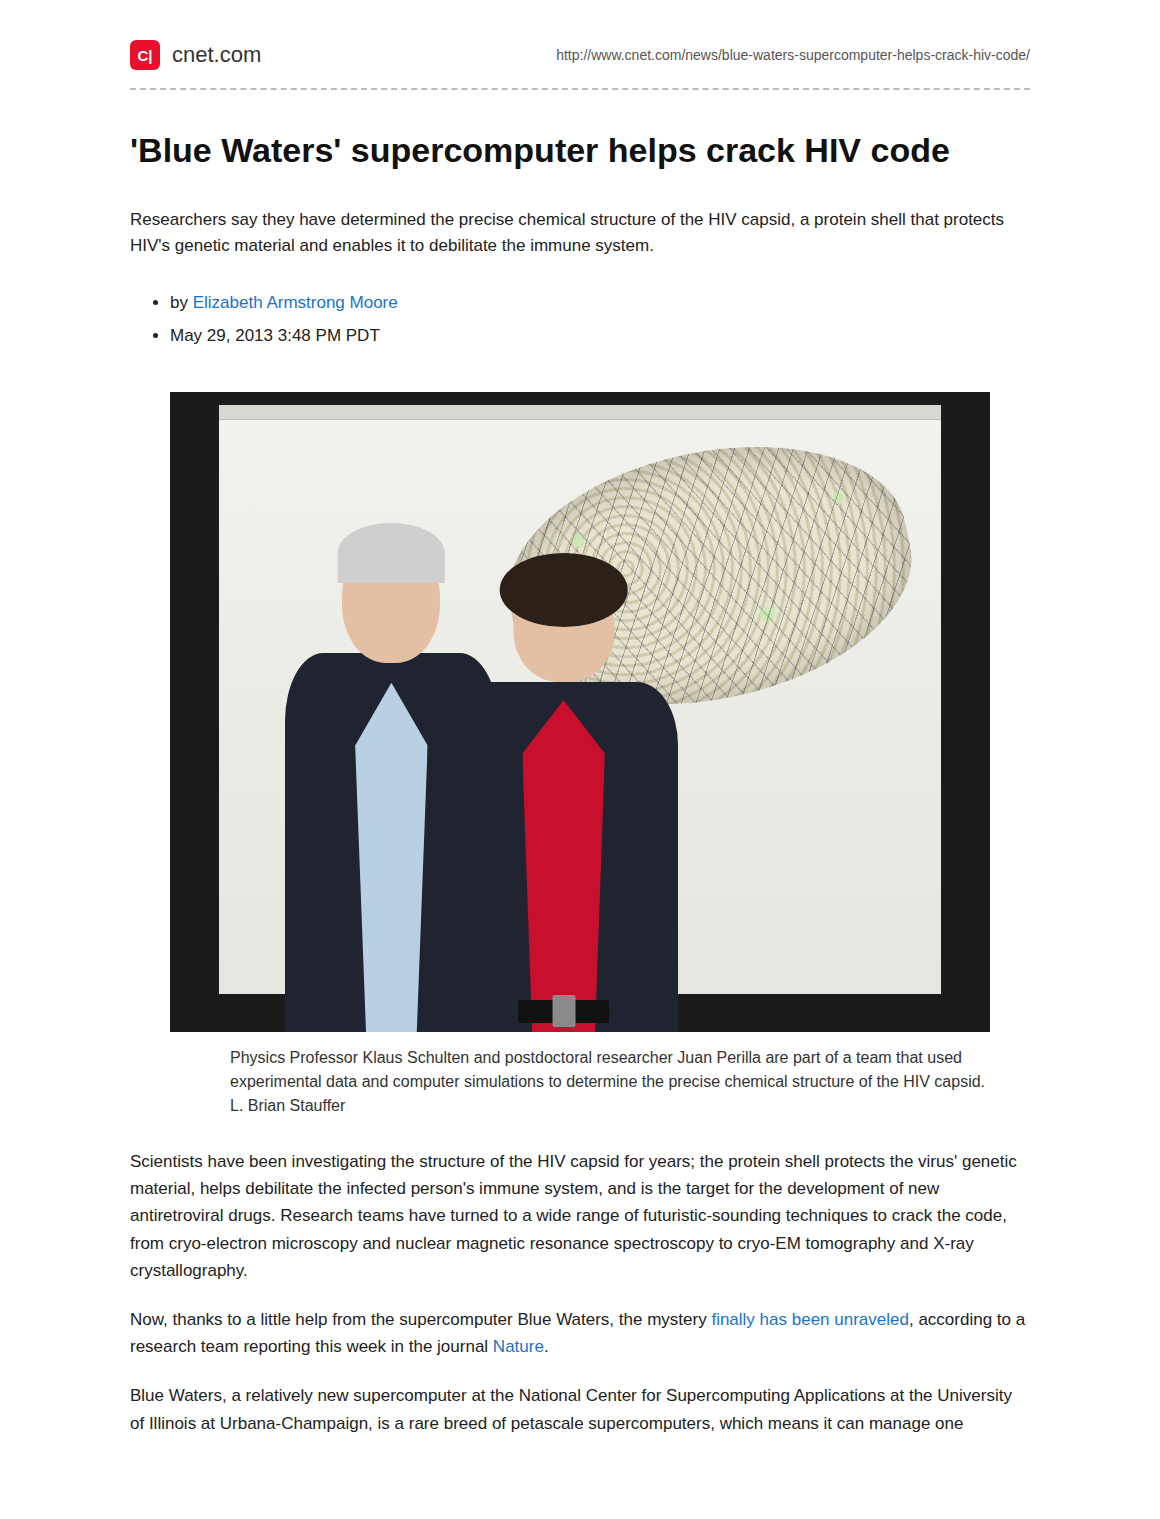C|
cnet.com
http://www.cnet.com/news/blue-waters-supercomputer-helps-crack-hiv-code/
'Blue Waters' supercomputer helps crack HIV code
Researchers say they have determined the precise chemical structure of the HIV capsid, a protein shell that protects HIV's genetic material and enables it to debilitate the immune system.
by Elizabeth Armstrong Moore
May 29, 2013 3:48 PM PDT
Physics Professor Klaus Schulten and postdoctoral researcher Juan Perilla are part of a team that used experimental data and computer simulations to determine the precise chemical structure of the HIV capsid. L. Brian Stauffer
Scientists have been investigating the structure of the HIV capsid for years; the protein shell protects the virus' genetic material, helps debilitate the infected person's immune system, and is the target for the development of new antiretroviral drugs. Research teams have turned to a wide range of futuristic-sounding techniques to crack the code, from cryo-electron microscopy and nuclear magnetic resonance spectroscopy to cryo-EM tomography and X-ray crystallography.
Now, thanks to a little help from the supercomputer Blue Waters, the mystery finally has been unraveled, according to a research team reporting this week in the journal Nature.
Blue Waters, a relatively new supercomputer at the National Center for Supercomputing Applications at the University of Illinois at Urbana-Champaign, is a rare breed of petascale supercomputers, which means it can manage one